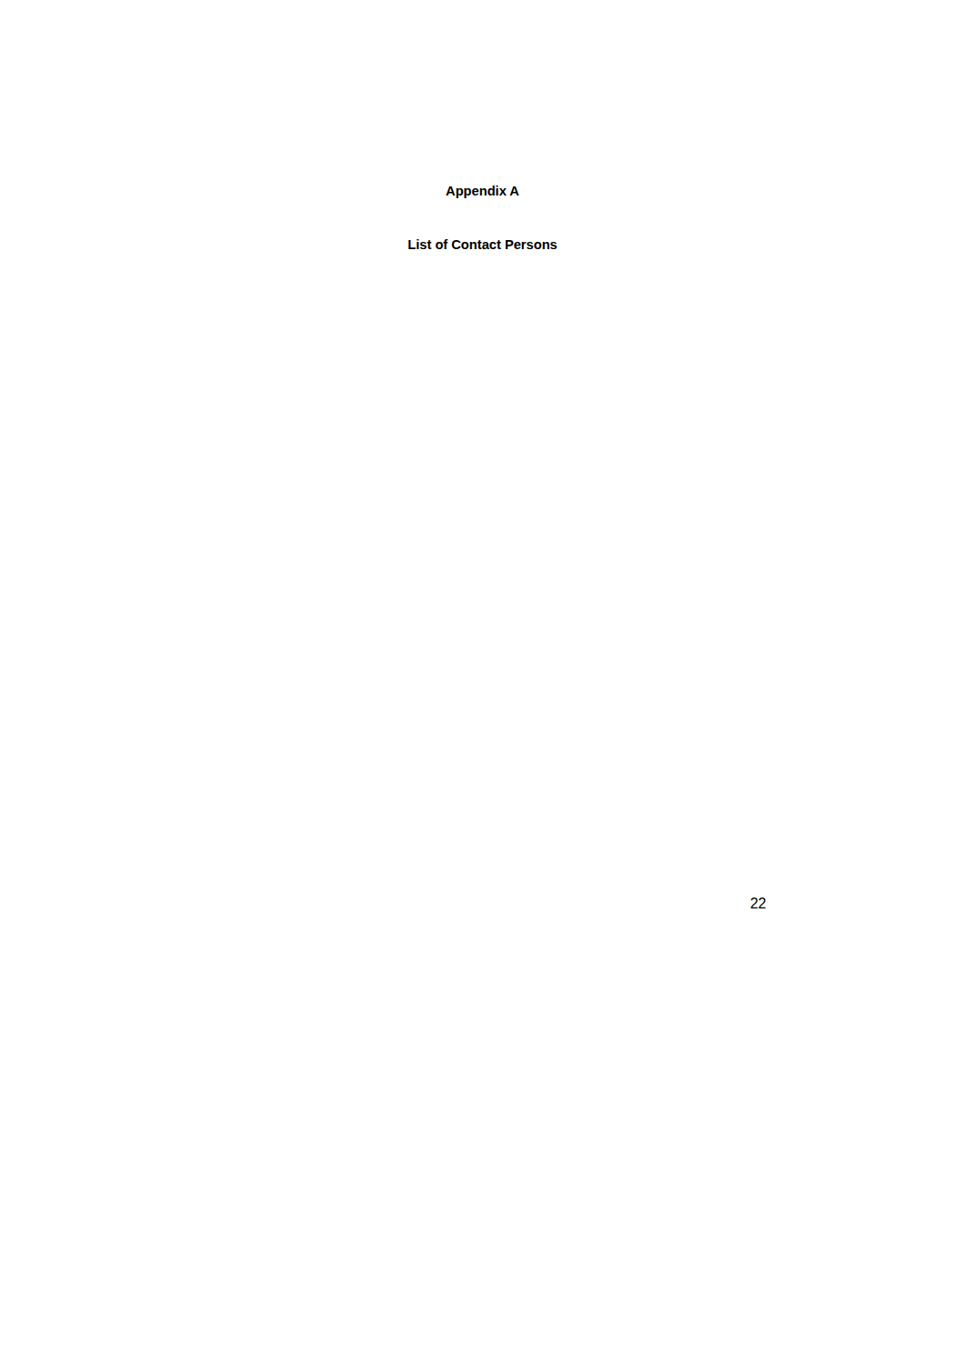Appendix A
List of Contact Persons
22